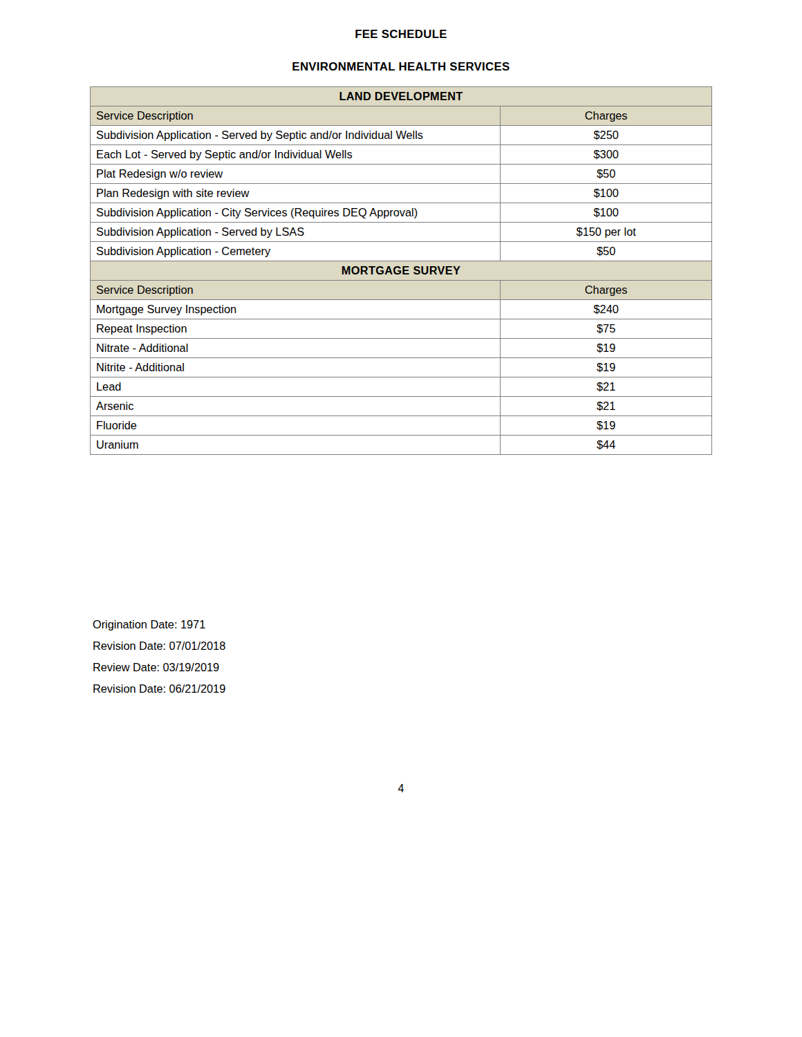FEE SCHEDULE
ENVIRONMENTAL HEALTH SERVICES
| LAND DEVELOPMENT |
| --- |
| Service Description | Charges |
| Subdivision Application - Served by Septic and/or Individual Wells | $250 |
| Each Lot - Served by Septic and/or Individual Wells | $300 |
| Plat Redesign w/o review | $50 |
| Plan Redesign with site review | $100 |
| Subdivision Application - City Services (Requires DEQ Approval) | $100 |
| Subdivision Application - Served by LSAS | $150 per lot |
| Subdivision Application - Cemetery | $50 |
| MORTGAGE SURVEY |
| Service Description | Charges |
| Mortgage Survey Inspection | $240 |
| Repeat Inspection | $75 |
| Nitrate - Additional | $19 |
| Nitrite - Additional | $19 |
| Lead | $21 |
| Arsenic | $21 |
| Fluoride | $19 |
| Uranium | $44 |
Origination Date: 1971
Revision Date: 07/01/2018
Review Date: 03/19/2019
Revision Date: 06/21/2019
4